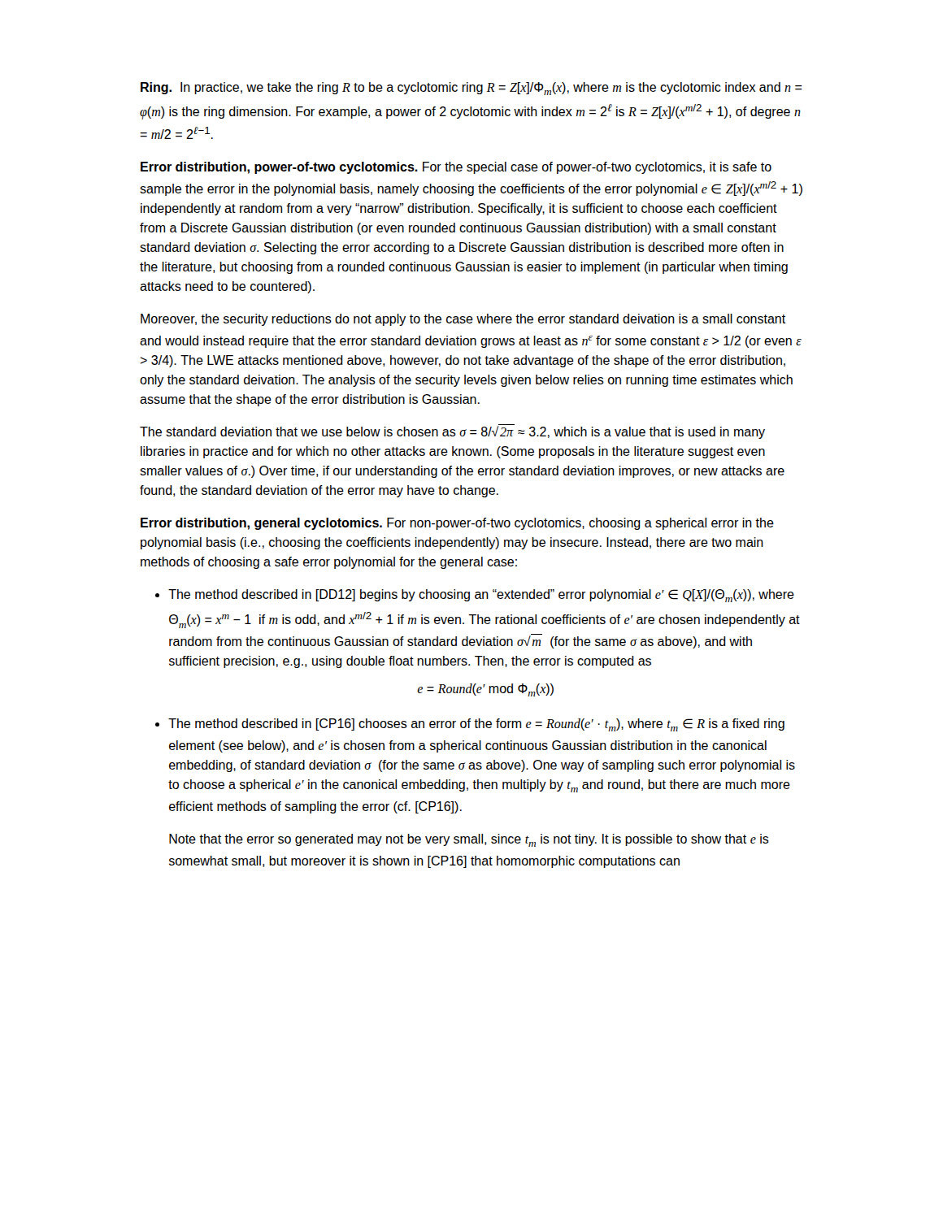Ring. In practice, we take the ring R to be a cyclotomic ring R = Z[x]/Φm(x), where m is the cyclotomic index and n = φ(m) is the ring dimension. For example, a power of 2 cyclotomic with index m = 2ℓ is R = Z[x]/(xm/2 + 1), of degree n = m/2 = 2ℓ−1.
Error distribution, power-of-two cyclotomics. For the special case of power-of-two cyclotomics, it is safe to sample the error in the polynomial basis, namely choosing the coefficients of the error polynomial e ∈ Z[x]/(xm/2 + 1) independently at random from a very “narrow” distribution. Specifically, it is sufficient to choose each coefficient from a Discrete Gaussian distribution (or even rounded continuous Gaussian distribution) with a small constant standard deviation σ. Selecting the error according to a Discrete Gaussian distribution is described more often in the literature, but choosing from a rounded continuous Gaussian is easier to implement (in particular when timing attacks need to be countered).
Moreover, the security reductions do not apply to the case where the error standard deivation is a small constant and would instead require that the error standard deviation grows at least as nε for some constant ε > 1/2 (or even ε > 3/4). The LWE attacks mentioned above, however, do not take advantage of the shape of the error distribution, only the standard deivation. The analysis of the security levels given below relies on running time estimates which assume that the shape of the error distribution is Gaussian.
The standard deviation that we use below is chosen as σ = 8/√2π ≈ 3.2, which is a value that is used in many libraries in practice and for which no other attacks are known. (Some proposals in the literature suggest even smaller values of σ.) Over time, if our understanding of the error standard deviation improves, or new attacks are found, the standard deviation of the error may have to change.
Error distribution, general cyclotomics. For non-power-of-two cyclotomics, choosing a spherical error in the polynomial basis (i.e., choosing the coefficients independently) may be insecure. Instead, there are two main methods of choosing a safe error polynomial for the general case:
The method described in [DD12] begins by choosing an “extended” error polynomial e′ ∈ Q[X]/(Θm(x)), where Θm(x) = xm − 1 if m is odd, and xm/2 + 1 if m is even. The rational coefficients of e′ are chosen independently at random from the continuous Gaussian of standard deviation σ√m (for the same σ as above), and with sufficient precision, e.g., using double float numbers. Then, the error is computed as e = Round(e′ mod Φm(x))
The method described in [CP16] chooses an error of the form e = Round(e′ · tm), where tm ∈ R is a fixed ring element (see below), and e′ is chosen from a spherical continuous Gaussian distribution in the canonical embedding, of standard deviation σ (for the same σ as above). One way of sampling such error polynomial is to choose a spherical e′ in the canonical embedding, then multiply by tm and round, but there are much more efficient methods of sampling the error (cf. [CP16]).
Note that the error so generated may not be very small, since tm is not tiny. It is possible to show that e is somewhat small, but moreover it is shown in [CP16] that homomorphic computations can